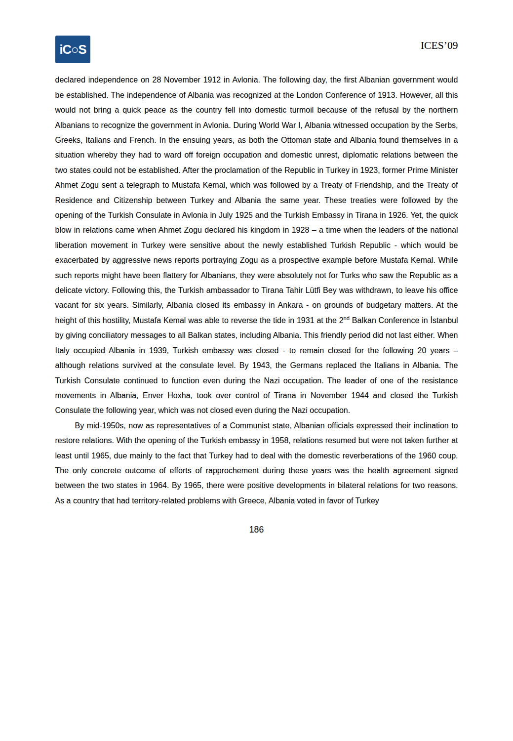iC○S
ICES’09
declared independence on 28 November 1912 in Avlonia. The following day, the first Albanian government would be established. The independence of Albania was recognized at the London Conference of 1913. However, all this would not bring a quick peace as the country fell into domestic turmoil because of the refusal by the northern Albanians to recognize the government in Avlonia. During World War I, Albania witnessed occupation by the Serbs, Greeks, Italians and French. In the ensuing years, as both the Ottoman state and Albania found themselves in a situation whereby they had to ward off foreign occupation and domestic unrest, diplomatic relations between the two states could not be established. After the proclamation of the Republic in Turkey in 1923, former Prime Minister Ahmet Zogu sent a telegraph to Mustafa Kemal, which was followed by a Treaty of Friendship, and the Treaty of Residence and Citizenship between Turkey and Albania the same year. These treaties were followed by the opening of the Turkish Consulate in Avlonia in July 1925 and the Turkish Embassy in Tirana in 1926. Yet, the quick blow in relations came when Ahmet Zogu declared his kingdom in 1928 – a time when the leaders of the national liberation movement in Turkey were sensitive about the newly established Turkish Republic - which would be exacerbated by aggressive news reports portraying Zogu as a prospective example before Mustafa Kemal. While such reports might have been flattery for Albanians, they were absolutely not for Turks who saw the Republic as a delicate victory. Following this, the Turkish ambassador to Tirana Tahir Lütfi Bey was withdrawn, to leave his office vacant for six years. Similarly, Albania closed its embassy in Ankara - on grounds of budgetary matters. At the height of this hostility, Mustafa Kemal was able to reverse the tide in 1931 at the 2nd Balkan Conference in İstanbul by giving conciliatory messages to all Balkan states, including Albania. This friendly period did not last either. When Italy occupied Albania in 1939, Turkish embassy was closed - to remain closed for the following 20 years – although relations survived at the consulate level. By 1943, the Germans replaced the Italians in Albania. The Turkish Consulate continued to function even during the Nazi occupation. The leader of one of the resistance movements in Albania, Enver Hoxha, took over control of Tirana in November 1944 and closed the Turkish Consulate the following year, which was not closed even during the Nazi occupation.
By mid-1950s, now as representatives of a Communist state, Albanian officials expressed their inclination to restore relations. With the opening of the Turkish embassy in 1958, relations resumed but were not taken further at least until 1965, due mainly to the fact that Turkey had to deal with the domestic reverberations of the 1960 coup. The only concrete outcome of efforts of rapprochement during these years was the health agreement signed between the two states in 1964. By 1965, there were positive developments in bilateral relations for two reasons. As a country that had territory-related problems with Greece, Albania voted in favor of Turkey
186